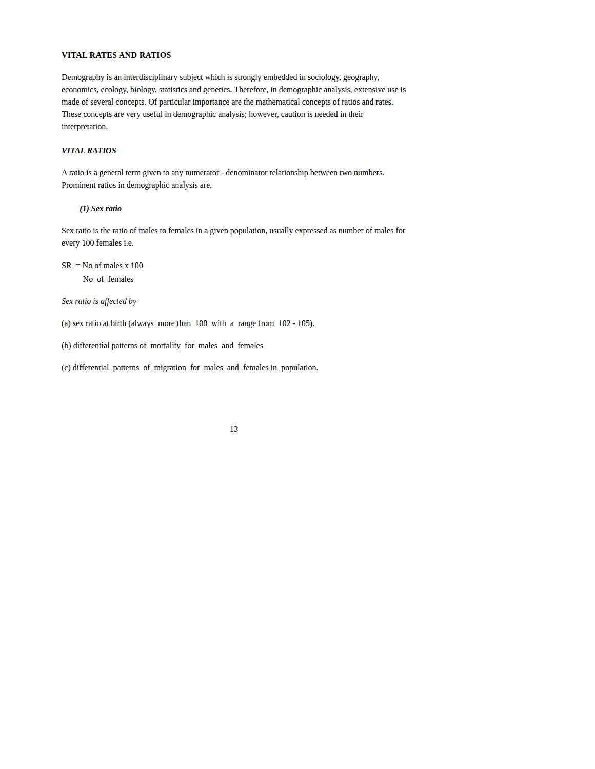VITAL RATES AND RATIOS
Demography is an interdisciplinary subject which is strongly embedded in sociology, geography, economics, ecology, biology, statistics and genetics. Therefore, in demographic analysis, extensive use is made of several concepts. Of particular importance are the mathematical concepts of ratios and rates. These concepts are very useful in demographic analysis; however, caution is needed in their interpretation.
VITAL RATIOS
A ratio is a general term given to any numerator - denominator relationship between two numbers. Prominent ratios in demographic analysis are.
(1) Sex ratio
Sex ratio is the ratio of males to females in a given population, usually expressed as number of males for every 100 females i.e.
SR = No of males x 100
No of females
Sex ratio is affected by
(a) sex ratio at birth (always more than 100 with a range from 102 - 105).
(b) differential patterns of mortality for males and females
(c) differential patterns of migration for males and females in population.
13